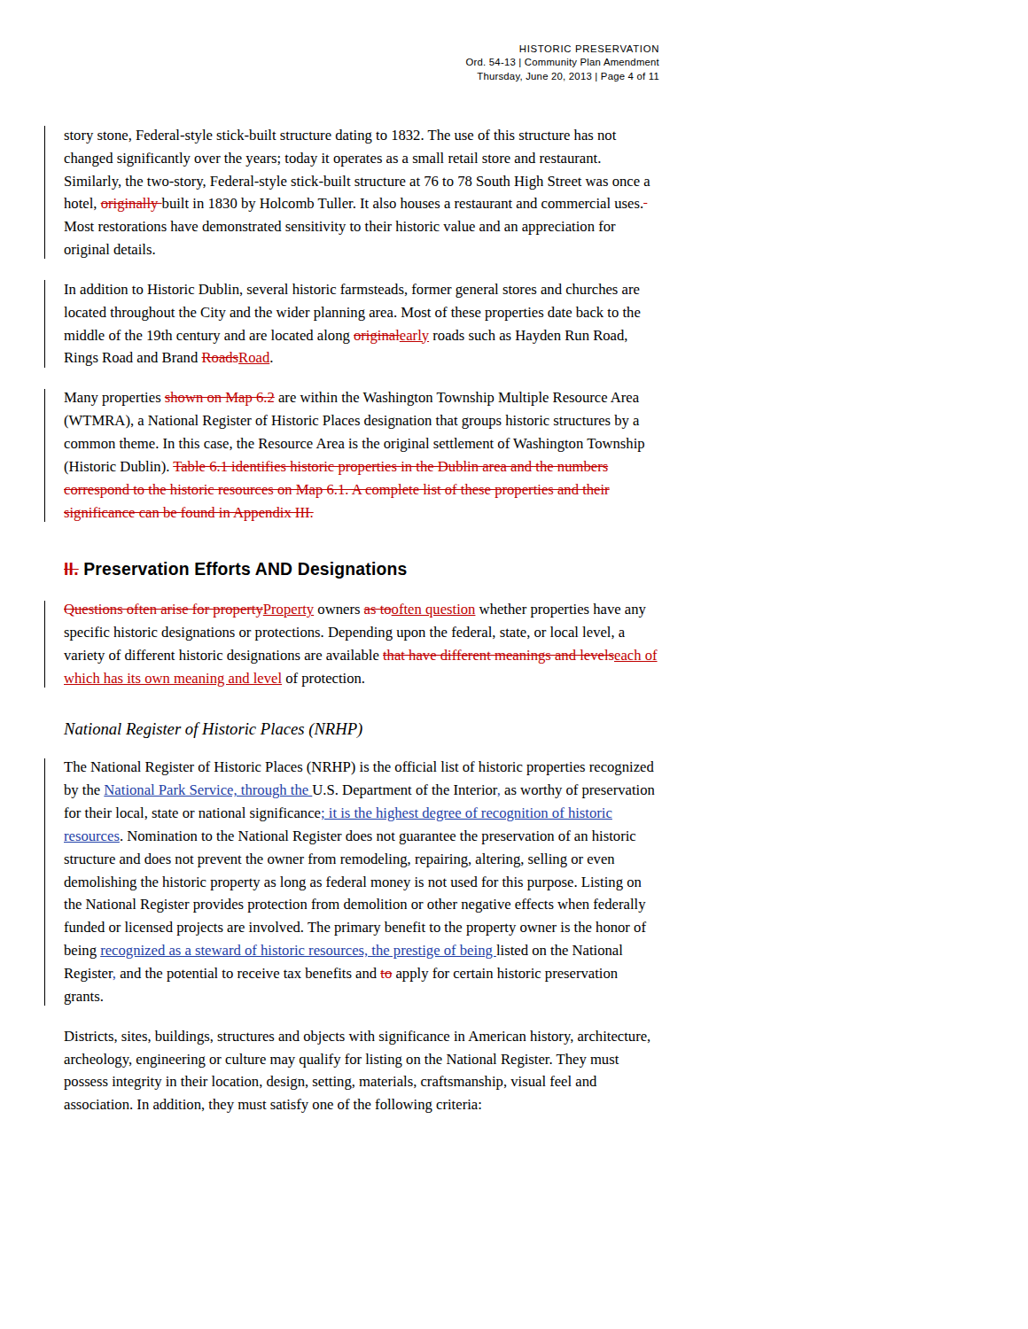Historic Preservation
Ord. 54-13 | Community Plan Amendment
Thursday, June 20, 2013 | Page 4 of 11
story stone, Federal-style stick-built structure dating to 1832. The use of this structure has not changed significantly over the years; today it operates as a small retail store and restaurant. Similarly, the two-story, Federal-style stick-built structure at 76 to 78 South High Street was once a hotel, originally built in 1830 by Holcomb Tuller. It also houses a restaurant and commercial uses. Most restorations have demonstrated sensitivity to their historic value and an appreciation for original details.
In addition to Historic Dublin, several historic farmsteads, former general stores and churches are located throughout the City and the wider planning area. Most of these properties date back to the middle of the 19th century and are located along originalearly roads such as Hayden Run Road, Rings Road and Brand RoadsRoad.
Many properties shown on Map 6.2 are within the Washington Township Multiple Resource Area (WTMRA), a National Register of Historic Places designation that groups historic structures by a common theme. In this case, the Resource Area is the original settlement of Washington Township (Historic Dublin). Table 6.1 identifies historic properties in the Dublin area and the numbers correspond to the historic resources on Map 6.1. A complete list of these properties and their significance can be found in Appendix III.
II. Preservation Efforts AND Designations
Questions often arise for propertyProperty owners as tooften question whether properties have any specific historic designations or protections. Depending upon the federal, state, or local level, a variety of different historic designations are available that have different meanings and levelseach of which has its own meaning and level of protection.
National Register of Historic Places (NRHP)
The National Register of Historic Places (NRHP) is the official list of historic properties recognized by the National Park Service, through the U.S. Department of the Interior, as worthy of preservation for their local, state or national significance; it is the highest degree of recognition of historic resources. Nomination to the National Register does not guarantee the preservation of an historic structure and does not prevent the owner from remodeling, repairing, altering, selling or even demolishing the historic property as long as federal money is not used for this purpose. Listing on the National Register provides protection from demolition or other negative effects when federally funded or licensed projects are involved. The primary benefit to the property owner is the honor of being recognized as a steward of historic resources, the prestige of being listed on the National Register, and the potential to receive tax benefits and to apply for certain historic preservation grants.
Districts, sites, buildings, structures and objects with significance in American history, architecture, archeology, engineering or culture may qualify for listing on the National Register. They must possess integrity in their location, design, setting, materials, craftsmanship, visual feel and association. In addition, they must satisfy one of the following criteria: